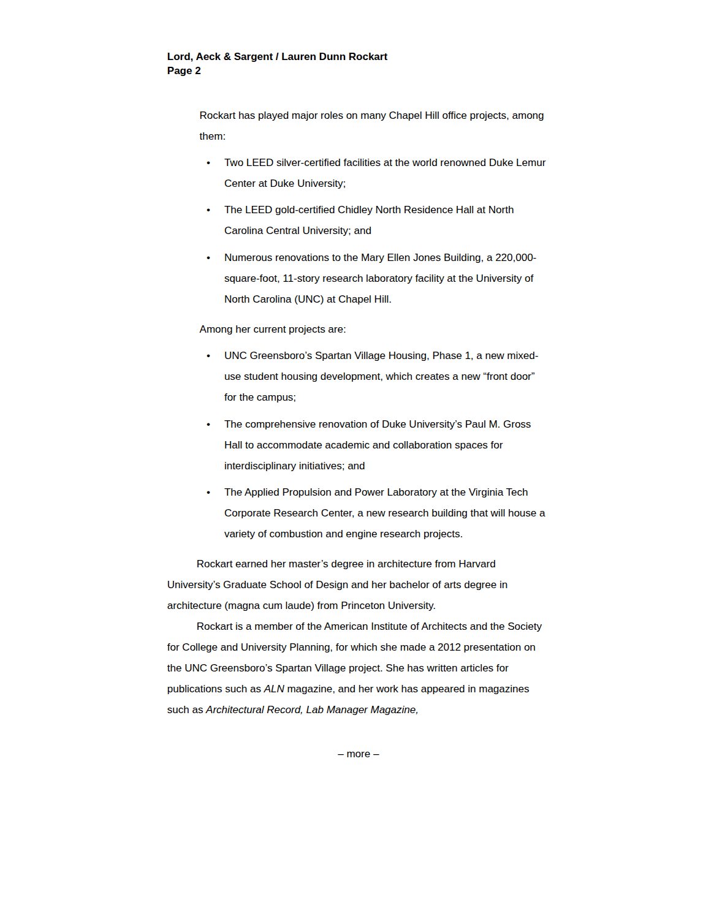Lord, Aeck & Sargent / Lauren Dunn Rockart
Page 2
Rockart has played major roles on many Chapel Hill office projects, among them:
Two LEED silver-certified facilities at the world renowned Duke Lemur Center at Duke University;
The LEED gold-certified Chidley North Residence Hall at North Carolina Central University; and
Numerous renovations to the Mary Ellen Jones Building, a 220,000-square-foot, 11-story research laboratory facility at the University of North Carolina (UNC) at Chapel Hill.
Among her current projects are:
UNC Greensboro’s Spartan Village Housing, Phase 1, a new mixed-use student housing development, which creates a new “front door” for the campus;
The comprehensive renovation of Duke University’s Paul M. Gross Hall to accommodate academic and collaboration spaces for interdisciplinary initiatives; and
The Applied Propulsion and Power Laboratory at the Virginia Tech Corporate Research Center, a new research building that will house a variety of combustion and engine research projects.
Rockart earned her master’s degree in architecture from Harvard University’s Graduate School of Design and her bachelor of arts degree in architecture (magna cum laude) from Princeton University.
Rockart is a member of the American Institute of Architects and the Society for College and University Planning, for which she made a 2012 presentation on the UNC Greensboro’s Spartan Village project. She has written articles for publications such as ALN magazine, and her work has appeared in magazines such as Architectural Record, Lab Manager Magazine,
– more –